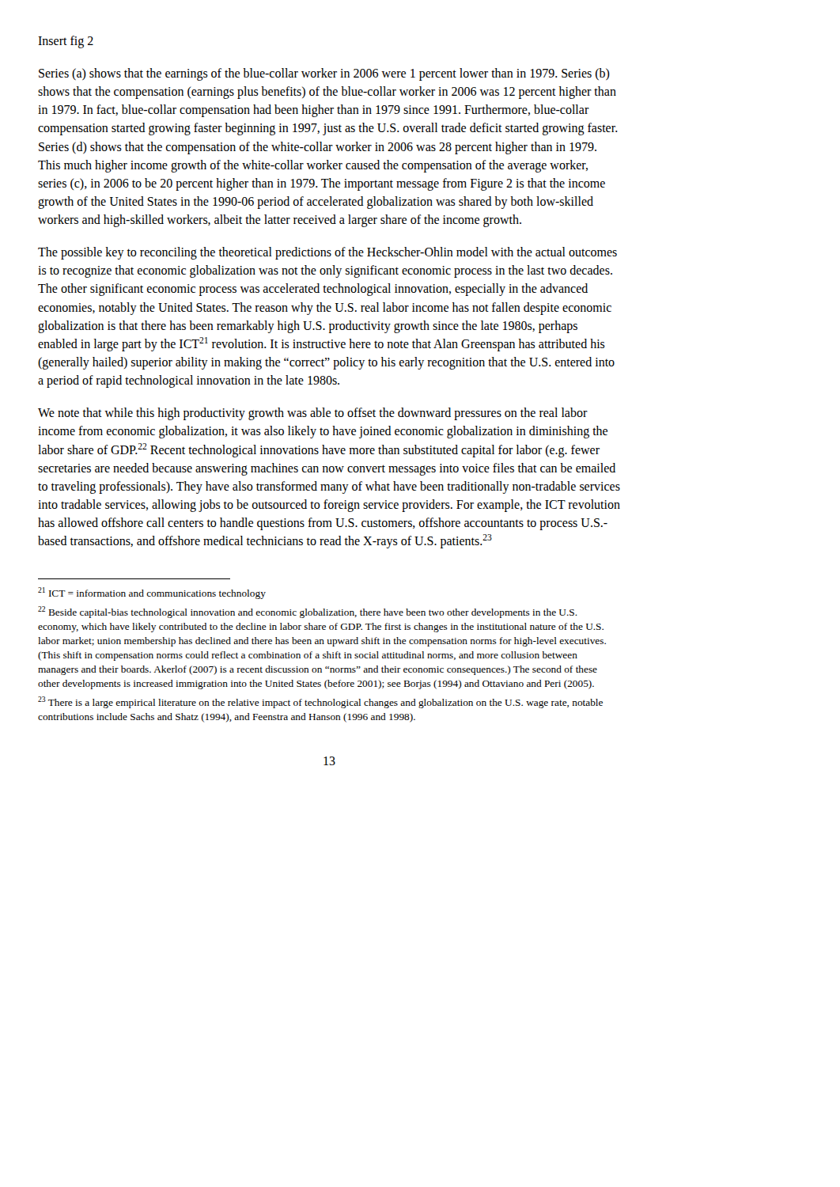Insert fig 2
Series (a) shows that the earnings of the blue-collar worker in 2006 were 1 percent lower than in 1979. Series (b) shows that the compensation (earnings plus benefits) of the blue-collar worker in 2006 was 12 percent higher than in 1979. In fact, blue-collar compensation had been higher than in 1979 since 1991. Furthermore, blue-collar compensation started growing faster beginning in 1997, just as the U.S. overall trade deficit started growing faster. Series (d) shows that the compensation of the white-collar worker in 2006 was 28 percent higher than in 1979. This much higher income growth of the white-collar worker caused the compensation of the average worker, series (c), in 2006 to be 20 percent higher than in 1979. The important message from Figure 2 is that the income growth of the United States in the 1990-06 period of accelerated globalization was shared by both low-skilled workers and high-skilled workers, albeit the latter received a larger share of the income growth.
The possible key to reconciling the theoretical predictions of the Heckscher-Ohlin model with the actual outcomes is to recognize that economic globalization was not the only significant economic process in the last two decades. The other significant economic process was accelerated technological innovation, especially in the advanced economies, notably the United States. The reason why the U.S. real labor income has not fallen despite economic globalization is that there has been remarkably high U.S. productivity growth since the late 1980s, perhaps enabled in large part by the ICT21 revolution. It is instructive here to note that Alan Greenspan has attributed his (generally hailed) superior ability in making the “correct” policy to his early recognition that the U.S. entered into a period of rapid technological innovation in the late 1980s.
We note that while this high productivity growth was able to offset the downward pressures on the real labor income from economic globalization, it was also likely to have joined economic globalization in diminishing the labor share of GDP.22 Recent technological innovations have more than substituted capital for labor (e.g. fewer secretaries are needed because answering machines can now convert messages into voice files that can be emailed to traveling professionals). They have also transformed many of what have been traditionally non-tradable services into tradable services, allowing jobs to be outsourced to foreign service providers. For example, the ICT revolution has allowed offshore call centers to handle questions from U.S. customers, offshore accountants to process U.S.-based transactions, and offshore medical technicians to read the X-rays of U.S. patients.23
21 ICT = information and communications technology
22 Beside capital-bias technological innovation and economic globalization, there have been two other developments in the U.S. economy, which have likely contributed to the decline in labor share of GDP. The first is changes in the institutional nature of the U.S. labor market; union membership has declined and there has been an upward shift in the compensation norms for high-level executives. (This shift in compensation norms could reflect a combination of a shift in social attitudinal norms, and more collusion between managers and their boards. Akerlof (2007) is a recent discussion on “norms” and their economic consequences.) The second of these other developments is increased immigration into the United States (before 2001); see Borjas (1994) and Ottaviano and Peri (2005).
23 There is a large empirical literature on the relative impact of technological changes and globalization on the U.S. wage rate, notable contributions include Sachs and Shatz (1994), and Feenstra and Hanson (1996 and 1998).
13